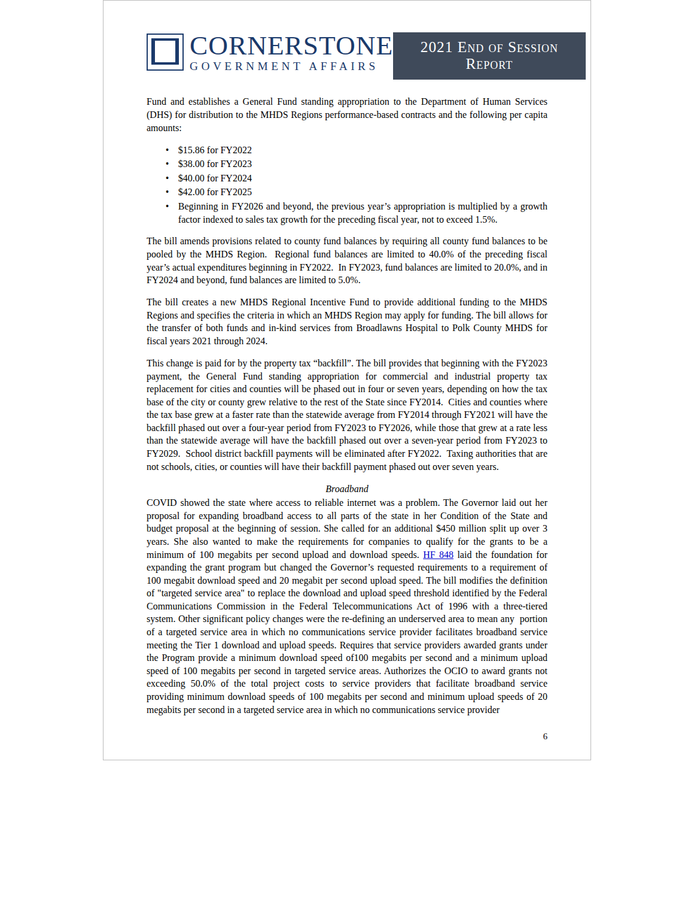CORNERSTONE
GOVERNMENT AFFAIRS
2021 End of Session
Report
Fund and establishes a General Fund standing appropriation to the Department of Human Services (DHS) for distribution to the MHDS Regions performance-based contracts and the following per capita amounts:
$15.86 for FY2022
$38.00 for FY2023
$40.00 for FY2024
$42.00 for FY2025
Beginning in FY2026 and beyond, the previous year’s appropriation is multiplied by a growth factor indexed to sales tax growth for the preceding fiscal year, not to exceed 1.5%.
The bill amends provisions related to county fund balances by requiring all county fund balances to be pooled by the MHDS Region. Regional fund balances are limited to 40.0% of the preceding fiscal year’s actual expenditures beginning in FY2022. In FY2023, fund balances are limited to 20.0%, and in FY2024 and beyond, fund balances are limited to 5.0%.
The bill creates a new MHDS Regional Incentive Fund to provide additional funding to the MHDS Regions and specifies the criteria in which an MHDS Region may apply for funding. The bill allows for the transfer of both funds and in-kind services from Broadlawns Hospital to Polk County MHDS for fiscal years 2021 through 2024.
This change is paid for by the property tax “backfill”. The bill provides that beginning with the FY2023 payment, the General Fund standing appropriation for commercial and industrial property tax replacement for cities and counties will be phased out in four or seven years, depending on how the tax base of the city or county grew relative to the rest of the State since FY2014. Cities and counties where the tax base grew at a faster rate than the statewide average from FY2014 through FY2021 will have the backfill phased out over a four-year period from FY2023 to FY2026, while those that grew at a rate less than the statewide average will have the backfill phased out over a seven-year period from FY2023 to FY2029. School district backfill payments will be eliminated after FY2022. Taxing authorities that are not schools, cities, or counties will have their backfill payment phased out over seven years.
Broadband
COVID showed the state where access to reliable internet was a problem. The Governor laid out her proposal for expanding broadband access to all parts of the state in her Condition of the State and budget proposal at the beginning of session. She called for an additional $450 million split up over 3 years. She also wanted to make the requirements for companies to qualify for the grants to be a minimum of 100 megabits per second upload and download speeds. HF 848 laid the foundation for expanding the grant program but changed the Governor’s requested requirements to a requirement of 100 megabit download speed and 20 megabit per second upload speed. The bill modifies the definition of "targeted service area" to replace the download and upload speed threshold identified by the Federal Communications Commission in the Federal Telecommunications Act of 1996 with a three-tiered system. Other significant policy changes were the re-defining an underserved area to mean any portion of a targeted service area in which no communications service provider facilitates broadband service meeting the Tier 1 download and upload speeds. Requires that service providers awarded grants under the Program provide a minimum download speed of100 megabits per second and a minimum upload speed of 100 megabits per second in targeted service areas. Authorizes the OCIO to award grants not exceeding 50.0% of the total project costs to service providers that facilitate broadband service providing minimum download speeds of 100 megabits per second and minimum upload speeds of 20 megabits per second in a targeted service area in which no communications service provider
6